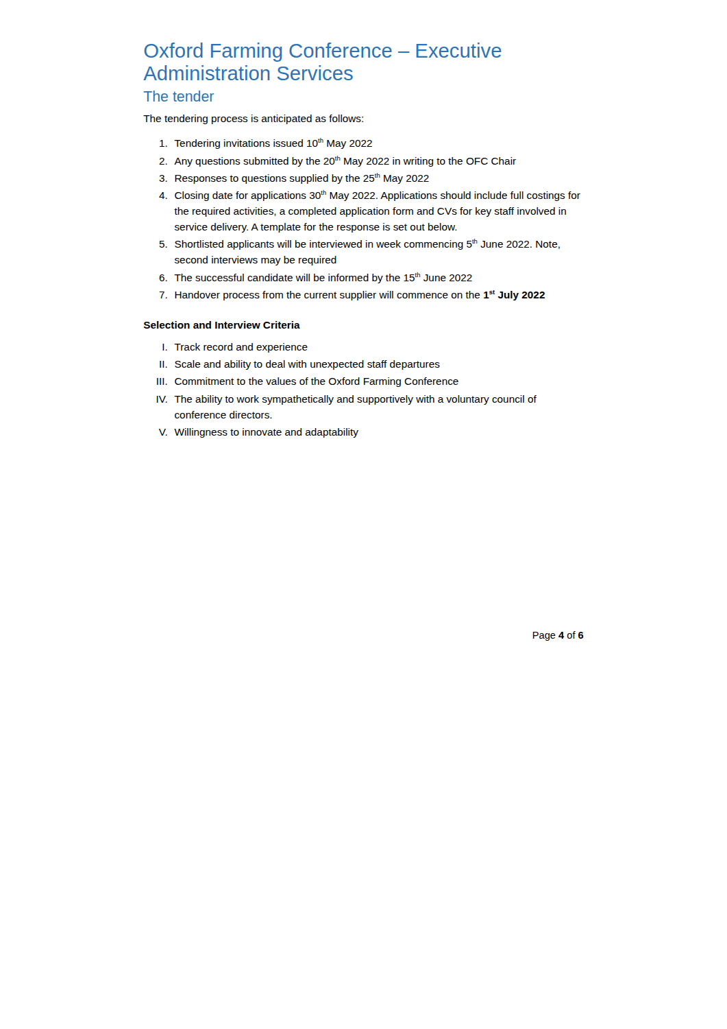Oxford Farming Conference – Executive Administration Services
The tender
The tendering process is anticipated as follows:
Tendering invitations issued 10th May 2022
Any questions submitted by the 20th May 2022 in writing to the OFC Chair
Responses to questions supplied by the 25th May 2022
Closing date for applications 30th May 2022. Applications should include full costings for the required activities, a completed application form and CVs for key staff involved in service delivery. A template for the response is set out below.
Shortlisted applicants will be interviewed in week commencing 5th June 2022. Note, second interviews may be required
The successful candidate will be informed by the 15th June 2022
Handover process from the current supplier will commence on the 1st July 2022
Selection and Interview Criteria
Track record and experience
Scale and ability to deal with unexpected staff departures
Commitment to the values of the Oxford Farming Conference
The ability to work sympathetically and supportively with a voluntary council of conference directors.
Willingness to innovate and adaptability
Page 4 of 6